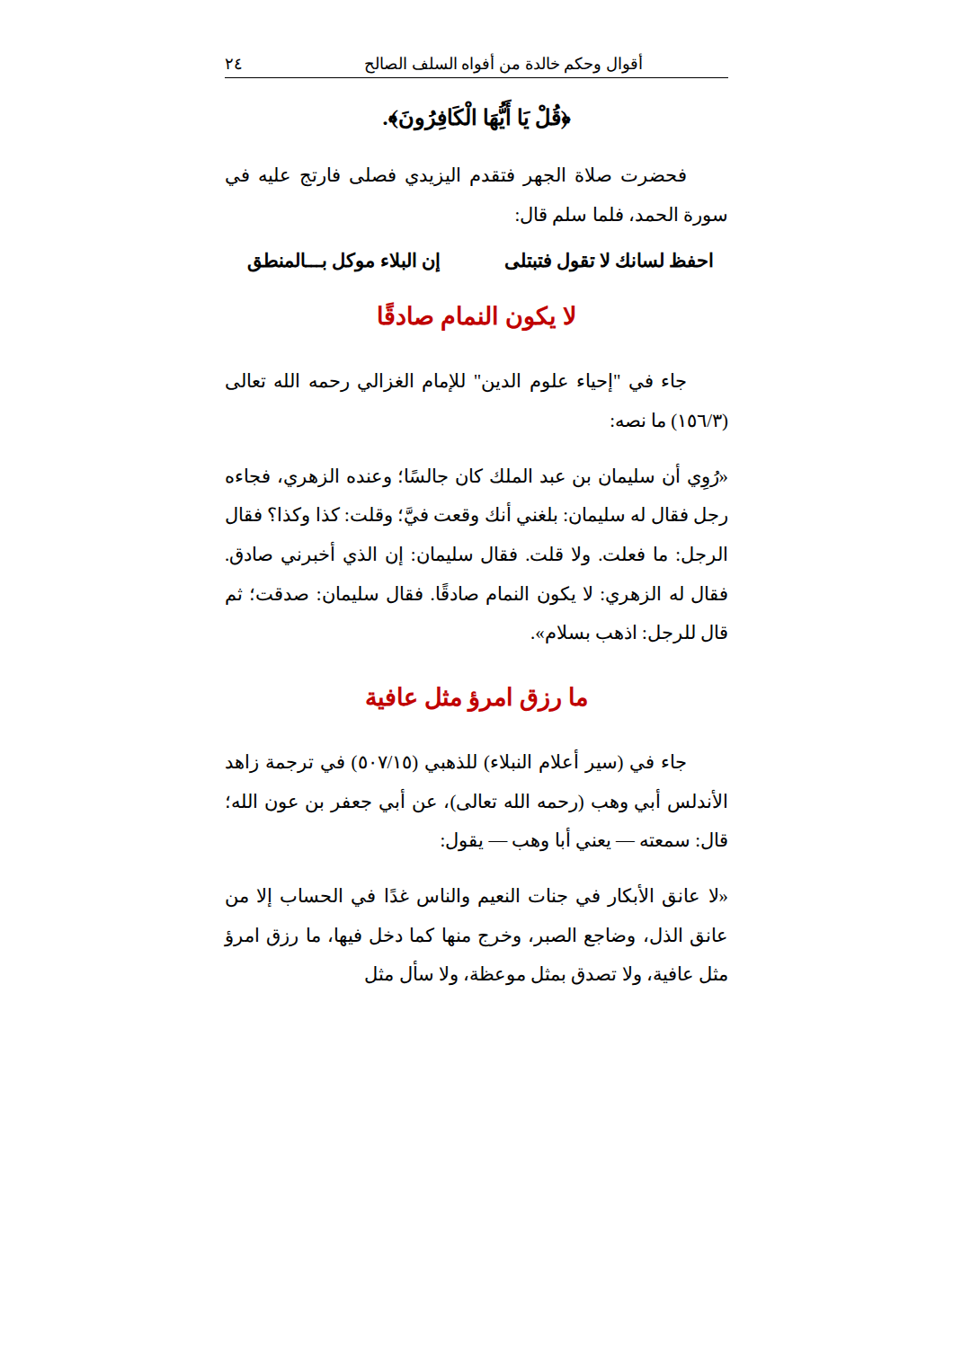أقوال وحكم خالدة من أفواه السلف الصالح
٢٤
﴿قُلْ يَا أَيُّهَا الْكَافِرُونَ﴾.
فحضرت صلاة الجهر فتقدم اليزيدي فصلى فارتج عليه في سورة الحمد، فلما سلم قال:
احفظ لسانك لا تقول فتبتلى إن البلاء موكل بـــالمنطق
لا يكون النمام صادقًا
جاء في "إحياء علوم الدين" للإمام الغزالي رحمه الله تعالى (١٥٦/٣) ما نصه:
«رُوِي أن سليمان بن عبد الملك كان جالسًا؛ وعنده الزهري، فجاءه رجل فقال له سليمان: بلغني أنك وقعت فيَّ؛ وقلت: كذا وكذا؟ فقال الرجل: ما فعلت. ولا قلت. فقال سليمان: إن الذي أخبرني صادق. فقال له الزهري: لا يكون النمام صادقًا. فقال سليمان: صدقت؛ ثم قال للرجل: اذهب بسلام».
ما رزق امرؤ مثل عافية
جاء في (سير أعلام النبلاء) للذهبي (٥٠٧/١٥) في ترجمة زاهد الأندلس أبي وهب (رحمه الله تعالى)، عن أبي جعفر بن عون الله؛ قال: سمعته — يعني أبا وهب — يقول:
«لا عانق الأبكار في جنات النعيم والناس غدًا في الحساب إلا من عانق الذل، وضاجع الصبر، وخرج منها كما دخل فيها، ما رزق امرؤ مثل عافية، ولا تصدق بمثل موعظة، ولا سأل مثل